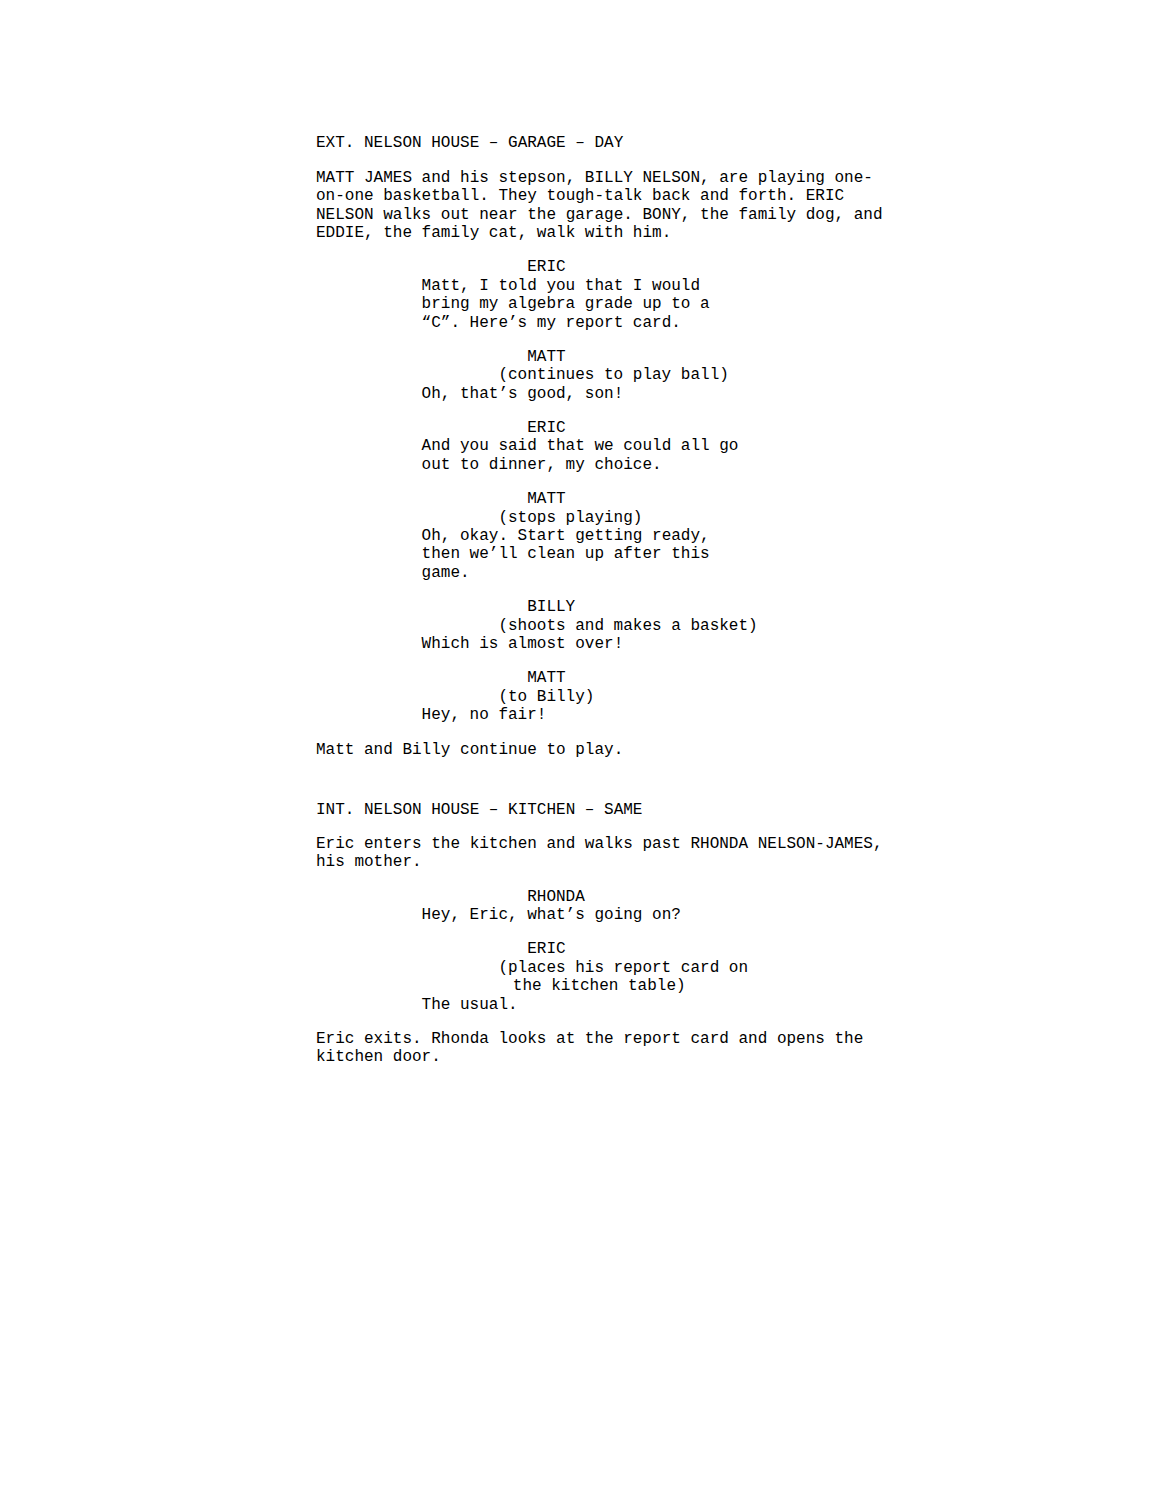EXT. NELSON HOUSE – GARAGE – DAY
MATT JAMES and his stepson, BILLY NELSON, are playing one-on-one basketball. They tough-talk back and forth. ERIC NELSON walks out near the garage. BONY, the family dog, and EDDIE, the family cat, walk with him.
ERIC
Matt, I told you that I would bring my algebra grade up to a “C”. Here’s my report card.
MATT
(continues to play ball)
Oh, that’s good, son!
ERIC
And you said that we could all go out to dinner, my choice.
MATT
(stops playing)
Oh, okay. Start getting ready, then we’ll clean up after this game.
BILLY
(shoots and makes a basket)
Which is almost over!
MATT
(to Billy)
Hey, no fair!
Matt and Billy continue to play.
INT. NELSON HOUSE – KITCHEN – SAME
Eric enters the kitchen and walks past RHONDA NELSON-JAMES, his mother.
RHONDA
Hey, Eric, what’s going on?
ERIC
(places his report card on
the kitchen table)
The usual.
Eric exits. Rhonda looks at the report card and opens the kitchen door.